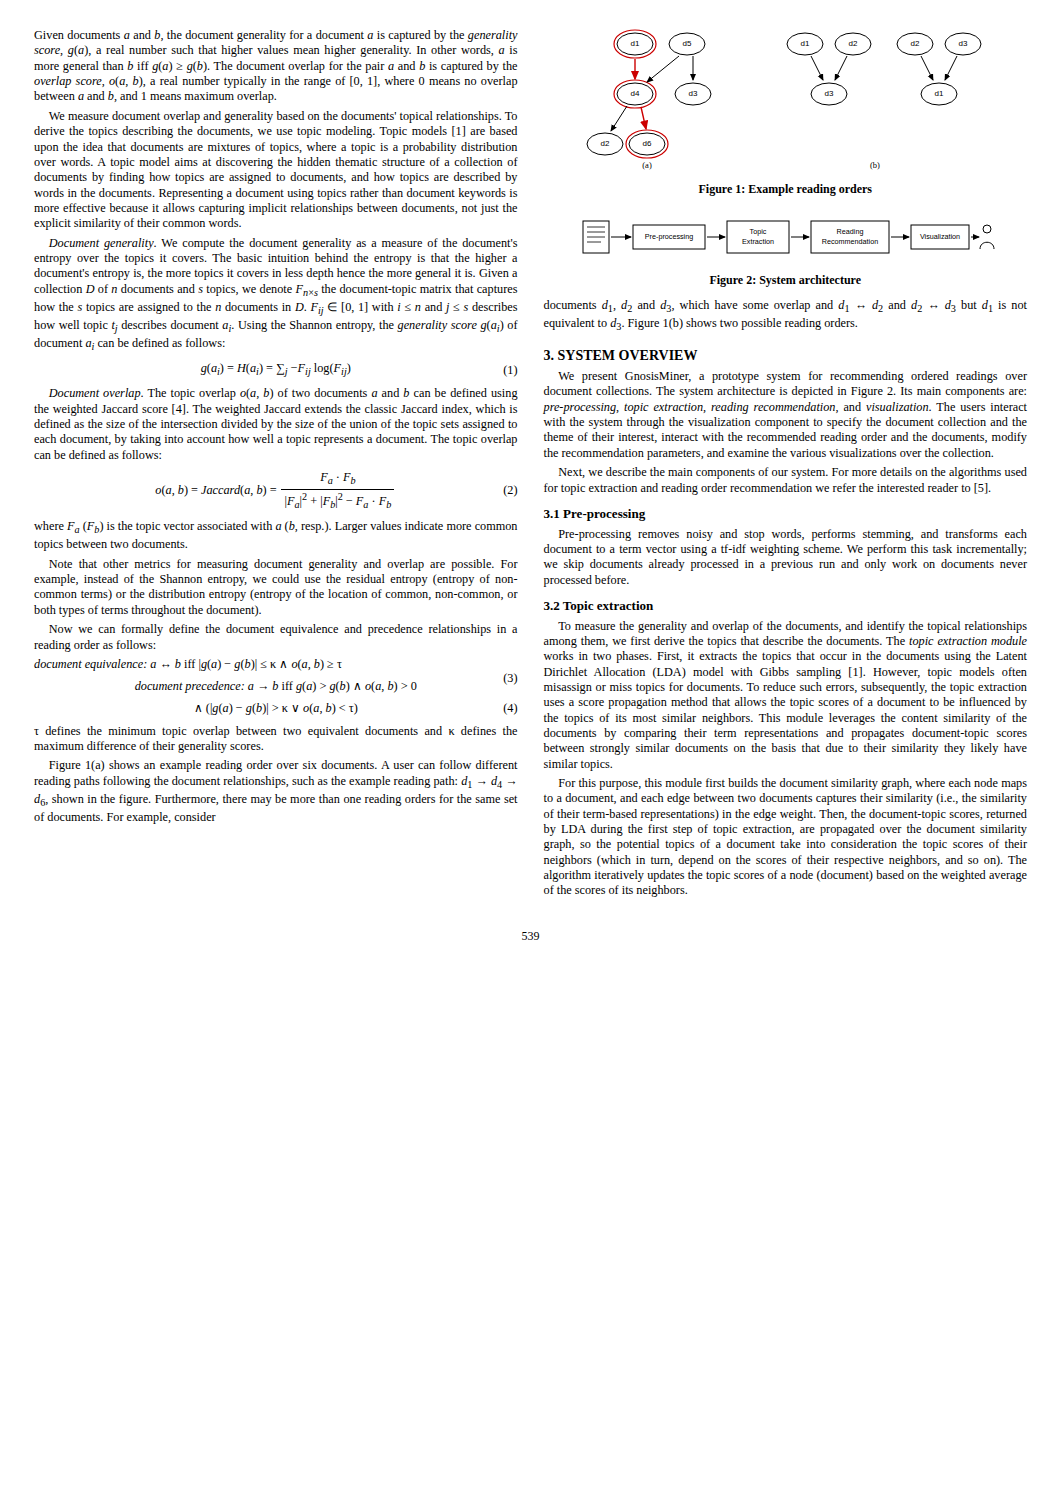Given documents a and b, the document generality for a document a is captured by the generality score, g(a), a real number such that higher values mean higher generality. In other words, a is more general than b iff g(a) ≥ g(b). The document overlap for the pair a and b is captured by the overlap score, o(a, b), a real number typically in the range of [0, 1], where 0 means no overlap between a and b, and 1 means maximum overlap.
We measure document overlap and generality based on the documents' topical relationships. To derive the topics describing the documents, we use topic modeling. Topic models [1] are based upon the idea that documents are mixtures of topics, where a topic is a probability distribution over words. A topic model aims at discovering the hidden thematic structure of a collection of documents by finding how topics are assigned to documents, and how topics are described by words in the documents. Representing a document using topics rather than document keywords is more effective because it allows capturing implicit relationships between documents, not just the explicit similarity of their common words.
Document generality. We compute the document generality as a measure of the document's entropy over the topics it covers. The basic intuition behind the entropy is that the higher a document's entropy is, the more topics it covers in less depth hence the more general it is. Given a collection D of n documents and s topics, we denote Fn×s the document-topic matrix that captures how the s topics are assigned to the n documents in D. Fij ∈ [0, 1] with i ≤ n and j ≤ s describes how well topic tj describes document ai. Using the Shannon entropy, the generality score g(ai) of document ai can be defined as follows:
g(ai) = H(ai) = ∑j −Fij log(Fij) (1)
Document overlap. The topic overlap o(a, b) of two documents a and b can be defined using the weighted Jaccard score [4]. The weighted Jaccard extends the classic Jaccard index, which is defined as the size of the intersection divided by the size of the union of the topic sets assigned to each document, by taking into account how well a topic represents a document. The topic overlap can be defined as follows:
o(a, b) = Jaccard(a, b) = Fa · Fb |Fa|2 + |Fb|2 − Fa · Fb (2)
where Fa (Fb) is the topic vector associated with a (b, resp.). Larger values indicate more common topics between two documents.
Note that other metrics for measuring document generality and overlap are possible. For example, instead of the Shannon entropy, we could use the residual entropy (entropy of non-common terms) or the distribution entropy (entropy of the location of common, non-common, or both types of terms throughout the document).
Now we can formally define the document equivalence and precedence relationships in a reading order as follows:
document equivalence: a ↔ b iff |g(a) − g(b)| ≤ κ ∧ o(a, b) ≥ τ
(3)
document precedence: a → b iff g(a) > g(b) ∧ o(a, b) > 0
∧ (|g(a) − g(b)| > κ ∨ o(a, b) < τ) (4)
τ defines the minimum topic overlap between two equivalent documents and κ defines the maximum difference of their generality scores.
Figure 1(a) shows an example reading order over six documents. A user can follow different reading paths following the document relationships, such as the example reading path: d1 → d4 → d6, shown in the figure. Furthermore, there may be more than one reading orders for the same set of documents. For example, consider
d1 d5 d4 d3 d2 d6 d1 d2 d3 d2 d3 d1 (a) (b)
Figure 1: Example reading orders
Pre-processing Topic Extraction Reading Recommendation Visualization
Figure 2: System architecture
documents d1, d2 and d3, which have some overlap and d1 ↔ d2 and d2 ↔ d3 but d1 is not equivalent to d3. Figure 1(b) shows two possible reading orders.
3. SYSTEM OVERVIEW
We present GnosisMiner, a prototype system for recommending ordered readings over document collections. The system architecture is depicted in Figure 2. Its main components are: pre-processing, topic extraction, reading recommendation, and visualization. The users interact with the system through the visualization component to specify the document collection and the theme of their interest, interact with the recommended reading order and the documents, modify the recommendation parameters, and examine the various visualizations over the collection.
Next, we describe the main components of our system. For more details on the algorithms used for topic extraction and reading order recommendation we refer the interested reader to [5].
3.1 Pre-processing
Pre-processing removes noisy and stop words, performs stemming, and transforms each document to a term vector using a tf-idf weighting scheme. We perform this task incrementally; we skip documents already processed in a previous run and only work on documents never processed before.
3.2 Topic extraction
To measure the generality and overlap of the documents, and identify the topical relationships among them, we first derive the topics that describe the documents. The topic extraction module works in two phases. First, it extracts the topics that occur in the documents using the Latent Dirichlet Allocation (LDA) model with Gibbs sampling [1]. However, topic models often misassign or miss topics for documents. To reduce such errors, subsequently, the topic extraction uses a score propagation method that allows the topic scores of a document to be influenced by the topics of its most similar neighbors. This module leverages the content similarity of the documents by comparing their term representations and propagates document-topic scores between strongly similar documents on the basis that due to their similarity they likely have similar topics.
For this purpose, this module first builds the document similarity graph, where each node maps to a document, and each edge between two documents captures their similarity (i.e., the similarity of their term-based representations) in the edge weight. Then, the document-topic scores, returned by LDA during the first step of topic extraction, are propagated over the document similarity graph, so the potential topics of a document take into consideration the topic scores of their neighbors (which in turn, depend on the scores of their respective neighbors, and so on). The algorithm iteratively updates the topic scores of a node (document) based on the weighted average of the scores of its neighbors.
539